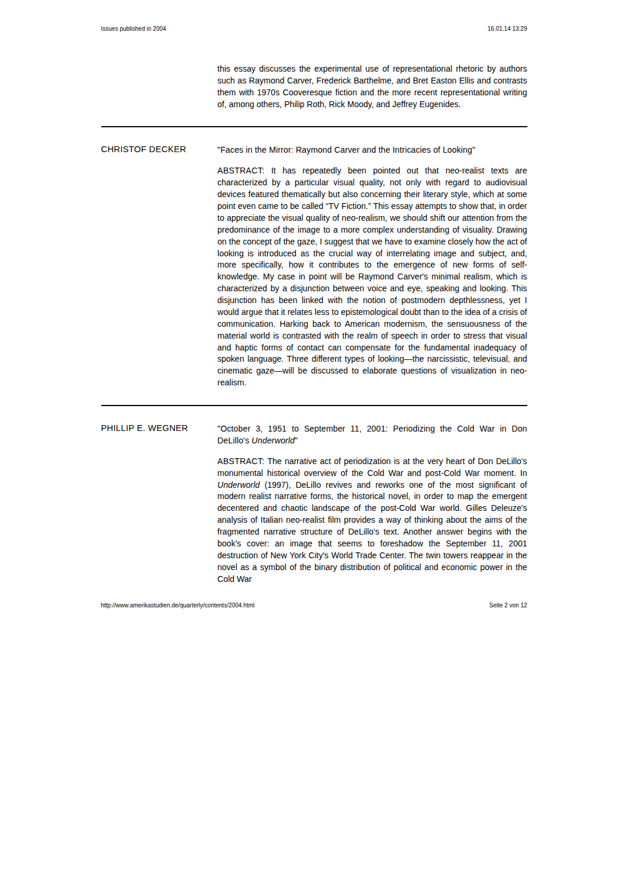Issues published in 2004 16.01.14 13:29
this essay discusses the experimental use of representational rhetoric by authors such as Raymond Carver, Frederick Barthelme, and Bret Easton Ellis and contrasts them with 1970s Cooveresque fiction and the more recent representational writing of, among others, Philip Roth, Rick Moody, and Jeffrey Eugenides.
CHRISTOF DECKER
"Faces in the Mirror: Raymond Carver and the Intricacies of Looking"
ABSTRACT: It has repeatedly been pointed out that neo-realist texts are characterized by a particular visual quality, not only with regard to audiovisual devices featured thematically but also concerning their literary style, which at some point even came to be called “TV Fiction.” This essay attempts to show that, in order to appreciate the visual quality of neo-realism, we should shift our attention from the predominance of the image to a more complex understanding of visuality. Drawing on the concept of the gaze, I suggest that we have to examine closely how the act of looking is introduced as the crucial way of interrelating image and subject, and, more specifically, how it contributes to the emergence of new forms of self-knowledge. My case in point will be Raymond Carver's minimal realism, which is characterized by a disjunction between voice and eye, speaking and looking. This disjunction has been linked with the notion of postmodern depthlessness, yet I would argue that it relates less to epistemological doubt than to the idea of a crisis of communication. Harking back to American modernism, the sensuousness of the material world is contrasted with the realm of speech in order to stress that visual and haptic forms of contact can compensate for the fundamental inadequacy of spoken language. Three different types of looking—the narcissistic, televisual, and cinematic gaze—will be discussed to elaborate questions of visualization in neo-realism.
PHILLIP E. WEGNER
"October 3, 1951 to September 11, 2001: Periodizing the Cold War in Don DeLillo's Underworld"
ABSTRACT: The narrative act of periodization is at the very heart of Don DeLillo's monumental historical overview of the Cold War and post-Cold War moment. In Underworld (1997), DeLillo revives and reworks one of the most significant of modern realist narrative forms, the historical novel, in order to map the emergent decentered and chaotic landscape of the post-Cold War world. Gilles Deleuze's analysis of Italian neo-realist film provides a way of thinking about the aims of the fragmented narrative structure of DeLillo's text. Another answer begins with the book's cover: an image that seems to foreshadow the September 11, 2001 destruction of New York City's World Trade Center. The twin towers reappear in the novel as a symbol of the binary distribution of political and economic power in the Cold War
http://www.amerikastudien.de/quarterly/contents/2004.html Seite 2 von 12